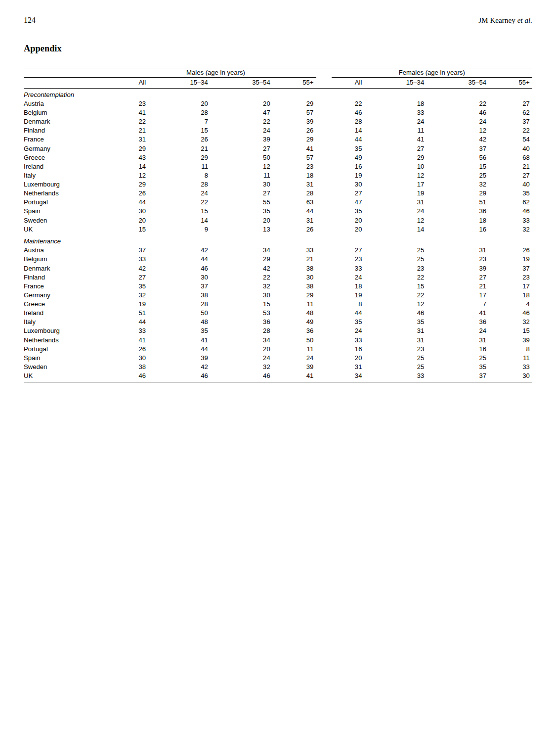124 JM Kearney et al.
Appendix
| | Males (age in years) | | Females (age in years) |
| --- | --- | --- | --- |
| | All | 15–34 | 35–54 | 55+ | | All | 15–34 | 35–54 | 55+ |
| Precontemplation |
| Austria | 23 | 20 | 20 | 29 | | 22 | 18 | 22 | 27 |
| Belgium | 41 | 28 | 47 | 57 | | 46 | 33 | 46 | 62 |
| Denmark | 22 | 7 | 22 | 39 | | 28 | 24 | 24 | 37 |
| Finland | 21 | 15 | 24 | 26 | | 14 | 11 | 12 | 22 |
| France | 31 | 26 | 39 | 29 | | 44 | 41 | 42 | 54 |
| Germany | 29 | 21 | 27 | 41 | | 35 | 27 | 37 | 40 |
| Greece | 43 | 29 | 50 | 57 | | 49 | 29 | 56 | 68 |
| Ireland | 14 | 11 | 12 | 23 | | 16 | 10 | 15 | 21 |
| Italy | 12 | 8 | 11 | 18 | | 19 | 12 | 25 | 27 |
| Luxembourg | 29 | 28 | 30 | 31 | | 30 | 17 | 32 | 40 |
| Netherlands | 26 | 24 | 27 | 28 | | 27 | 19 | 29 | 35 |
| Portugal | 44 | 22 | 55 | 63 | | 47 | 31 | 51 | 62 |
| Spain | 30 | 15 | 35 | 44 | | 35 | 24 | 36 | 46 |
| Sweden | 20 | 14 | 20 | 31 | | 20 | 12 | 18 | 33 |
| UK | 15 | 9 | 13 | 26 | | 20 | 14 | 16 | 32 |
| Maintenance |
| Austria | 37 | 42 | 34 | 33 | | 27 | 25 | 31 | 26 |
| Belgium | 33 | 44 | 29 | 21 | | 23 | 25 | 23 | 19 |
| Denmark | 42 | 46 | 42 | 38 | | 33 | 23 | 39 | 37 |
| Finland | 27 | 30 | 22 | 30 | | 24 | 22 | 27 | 23 |
| France | 35 | 37 | 32 | 38 | | 18 | 15 | 21 | 17 |
| Germany | 32 | 38 | 30 | 29 | | 19 | 22 | 17 | 18 |
| Greece | 19 | 28 | 15 | 11 | | 8 | 12 | 7 | 4 |
| Ireland | 51 | 50 | 53 | 48 | | 44 | 46 | 41 | 46 |
| Italy | 44 | 48 | 36 | 49 | | 35 | 35 | 36 | 32 |
| Luxembourg | 33 | 35 | 28 | 36 | | 24 | 31 | 24 | 15 |
| Netherlands | 41 | 41 | 34 | 50 | | 33 | 31 | 31 | 39 |
| Portugal | 26 | 44 | 20 | 11 | | 16 | 23 | 16 | 8 |
| Spain | 30 | 39 | 24 | 24 | | 20 | 25 | 25 | 11 |
| Sweden | 38 | 42 | 32 | 39 | | 31 | 25 | 35 | 33 |
| UK | 46 | 46 | 46 | 41 | | 34 | 33 | 37 | 30 |